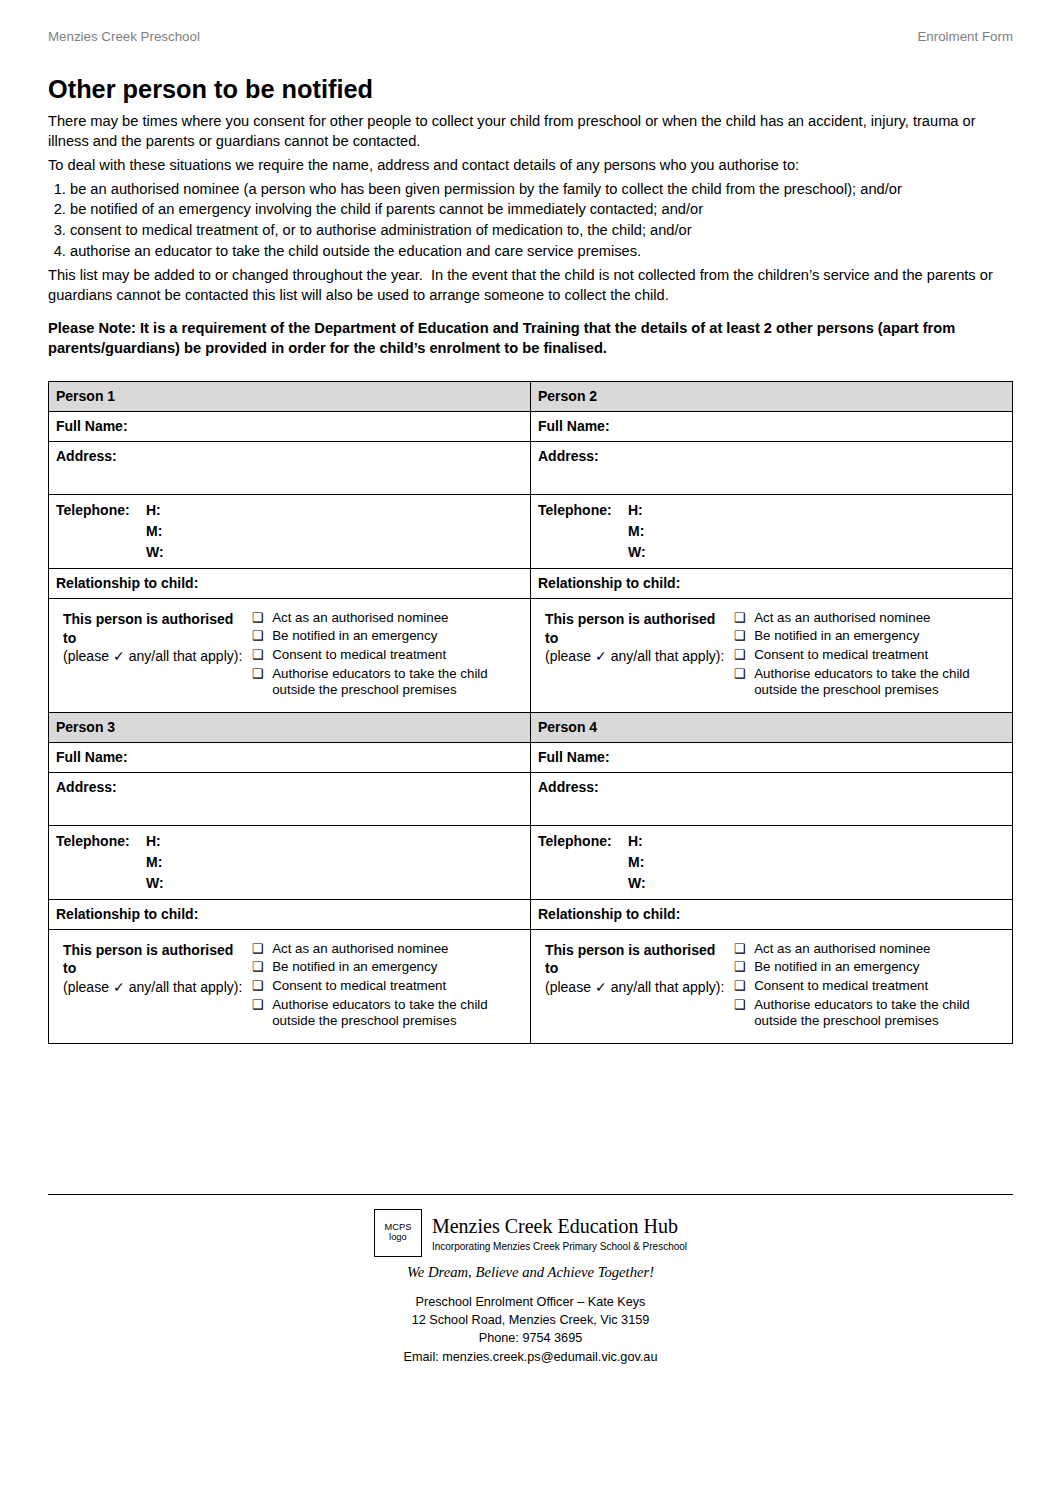Menzies Creek Preschool Enrolment Form
Other person to be notified
There may be times where you consent for other people to collect your child from preschool or when the child has an accident, injury, trauma or illness and the parents or guardians cannot be contacted.
To deal with these situations we require the name, address and contact details of any persons who you authorise to:
be an authorised nominee (a person who has been given permission by the family to collect the child from the preschool); and/or
be notified of an emergency involving the child if parents cannot be immediately contacted; and/or
consent to medical treatment of, or to authorise administration of medication to, the child; and/or
authorise an educator to take the child outside the education and care service premises.
This list may be added to or changed throughout the year. In the event that the child is not collected from the children’s service and the parents or guardians cannot be contacted this list will also be used to arrange someone to collect the child.
Please Note: It is a requirement of the Department of Education and Training that the details of at least 2 other persons (apart from parents/guardians) be provided in order for the child’s enrolment to be finalised.
| Person 1 | Person 2 |
| Full Name: | Full Name: |
| Address: | Address: |
| Telephone: H: M: W: | Telephone: H: M: W: |
| Relationship to child: | Relationship to child: |
| This person is authorised to (please ✓ any/all that apply): Act as an authorised nominee Be notified in an emergency Consent to medical treatment Authorise educators to take the child outside the preschool premises | This person is authorised to (please ✓ any/all that apply): Act as an authorised nominee Be notified in an emergency Consent to medical treatment Authorise educators to take the child outside the preschool premises |
| Person 3 | Person 4 |
| Full Name: | Full Name: |
| Address: | Address: |
| Telephone: H: M: W: | Telephone: H: M: W: |
| Relationship to child: | Relationship to child: |
| This person is authorised to (please ✓ any/all that apply): Act as an authorised nominee Be notified in an emergency Consent to medical treatment Authorise educators to take the child outside the preschool premises | This person is authorised to (please ✓ any/all that apply): Act as an authorised nominee Be notified in an emergency Consent to medical treatment Authorise educators to take the child outside the preschool premises |
MCPS
logo
Menzies Creek Education Hub
Incorporating Menzies Creek Primary School & Preschool
We Dream, Believe and Achieve Together!
Preschool Enrolment Officer – Kate Keys
12 School Road, Menzies Creek, Vic 3159
Phone: 9754 3695
Email: menzies.creek.ps@edumail.vic.gov.au